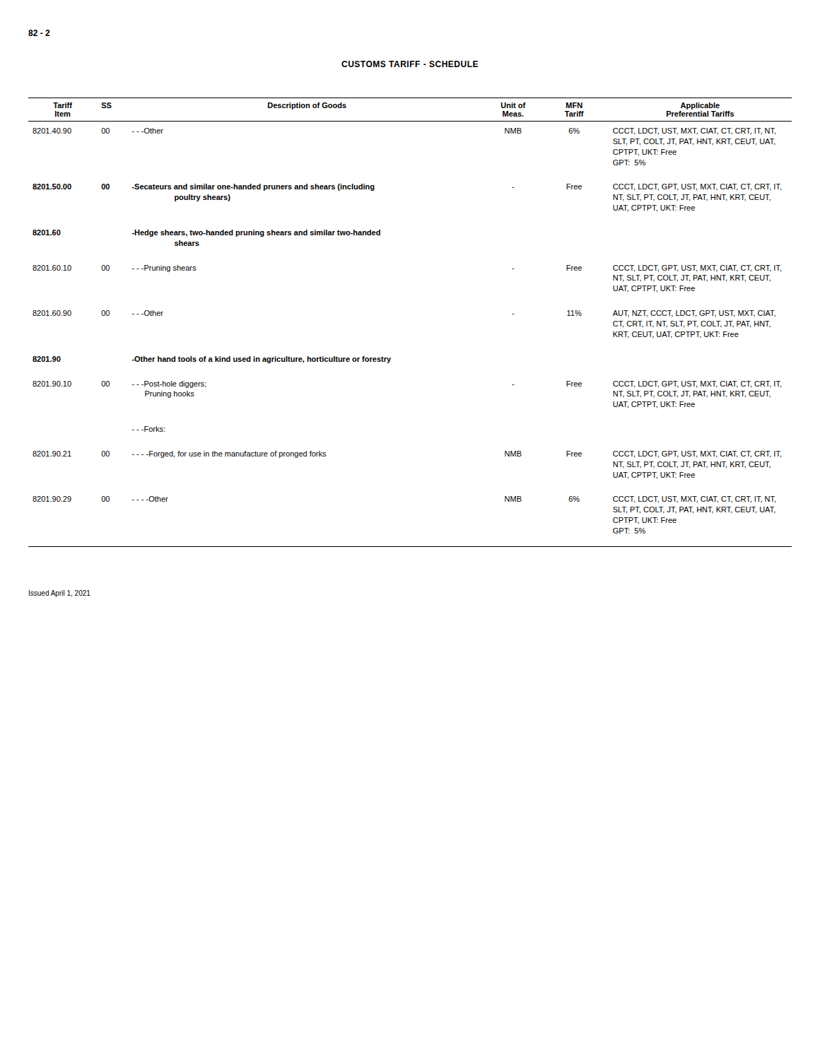82 - 2
CUSTOMS TARIFF - SCHEDULE
| Tariff Item | SS | Description of Goods | Unit of Meas. | MFN Tariff | Applicable Preferential Tariffs |
| --- | --- | --- | --- | --- | --- |
| 8201.40.90 | 00 | - - -Other | NMB | 6% | CCCT, LDCT, UST, MXT, CIAT, CT, CRT, IT, NT, SLT, PT, COLT, JT, PAT, HNT, KRT, CEUT, UAT, CPTPT, UKT: Free GPT: 5% |
| 8201.50.00 | 00 | -Secateurs and similar one-handed pruners and shears (including poultry shears) | - | Free | CCCT, LDCT, GPT, UST, MXT, CIAT, CT, CRT, IT, NT, SLT, PT, COLT, JT, PAT, HNT, KRT, CEUT, UAT, CPTPT, UKT: Free |
| 8201.60 | | -Hedge shears, two-handed pruning shears and similar two-handed shears | | | |
| 8201.60.10 | 00 | - - -Pruning shears | - | Free | CCCT, LDCT, GPT, UST, MXT, CIAT, CT, CRT, IT, NT, SLT, PT, COLT, JT, PAT, HNT, KRT, CEUT, UAT, CPTPT, UKT: Free |
| 8201.60.90 | 00 | - - -Other | - | 11% | AUT, NZT, CCCT, LDCT, GPT, UST, MXT, CIAT, CT, CRT, IT, NT, SLT, PT, COLT, JT, PAT, HNT, KRT, CEUT, UAT, CPTPT, UKT: Free |
| 8201.90 | | -Other hand tools of a kind used in agriculture, horticulture or forestry | | | |
| 8201.90.10 | 00 | - - -Post-hole diggers; Pruning hooks | - | Free | CCCT, LDCT, GPT, UST, MXT, CIAT, CT, CRT, IT, NT, SLT, PT, COLT, JT, PAT, HNT, KRT, CEUT, UAT, CPTPT, UKT: Free |
| | | - - -Forks: | | | |
| 8201.90.21 | 00 | - - - -Forged, for use in the manufacture of pronged forks | NMB | Free | CCCT, LDCT, GPT, UST, MXT, CIAT, CT, CRT, IT, NT, SLT, PT, COLT, JT, PAT, HNT, KRT, CEUT, UAT, CPTPT, UKT: Free |
| 8201.90.29 | 00 | - - - -Other | NMB | 6% | CCCT, LDCT, UST, MXT, CIAT, CT, CRT, IT, NT, SLT, PT, COLT, JT, PAT, HNT, KRT, CEUT, UAT, CPTPT, UKT: Free GPT: 5% |
Issued April 1, 2021